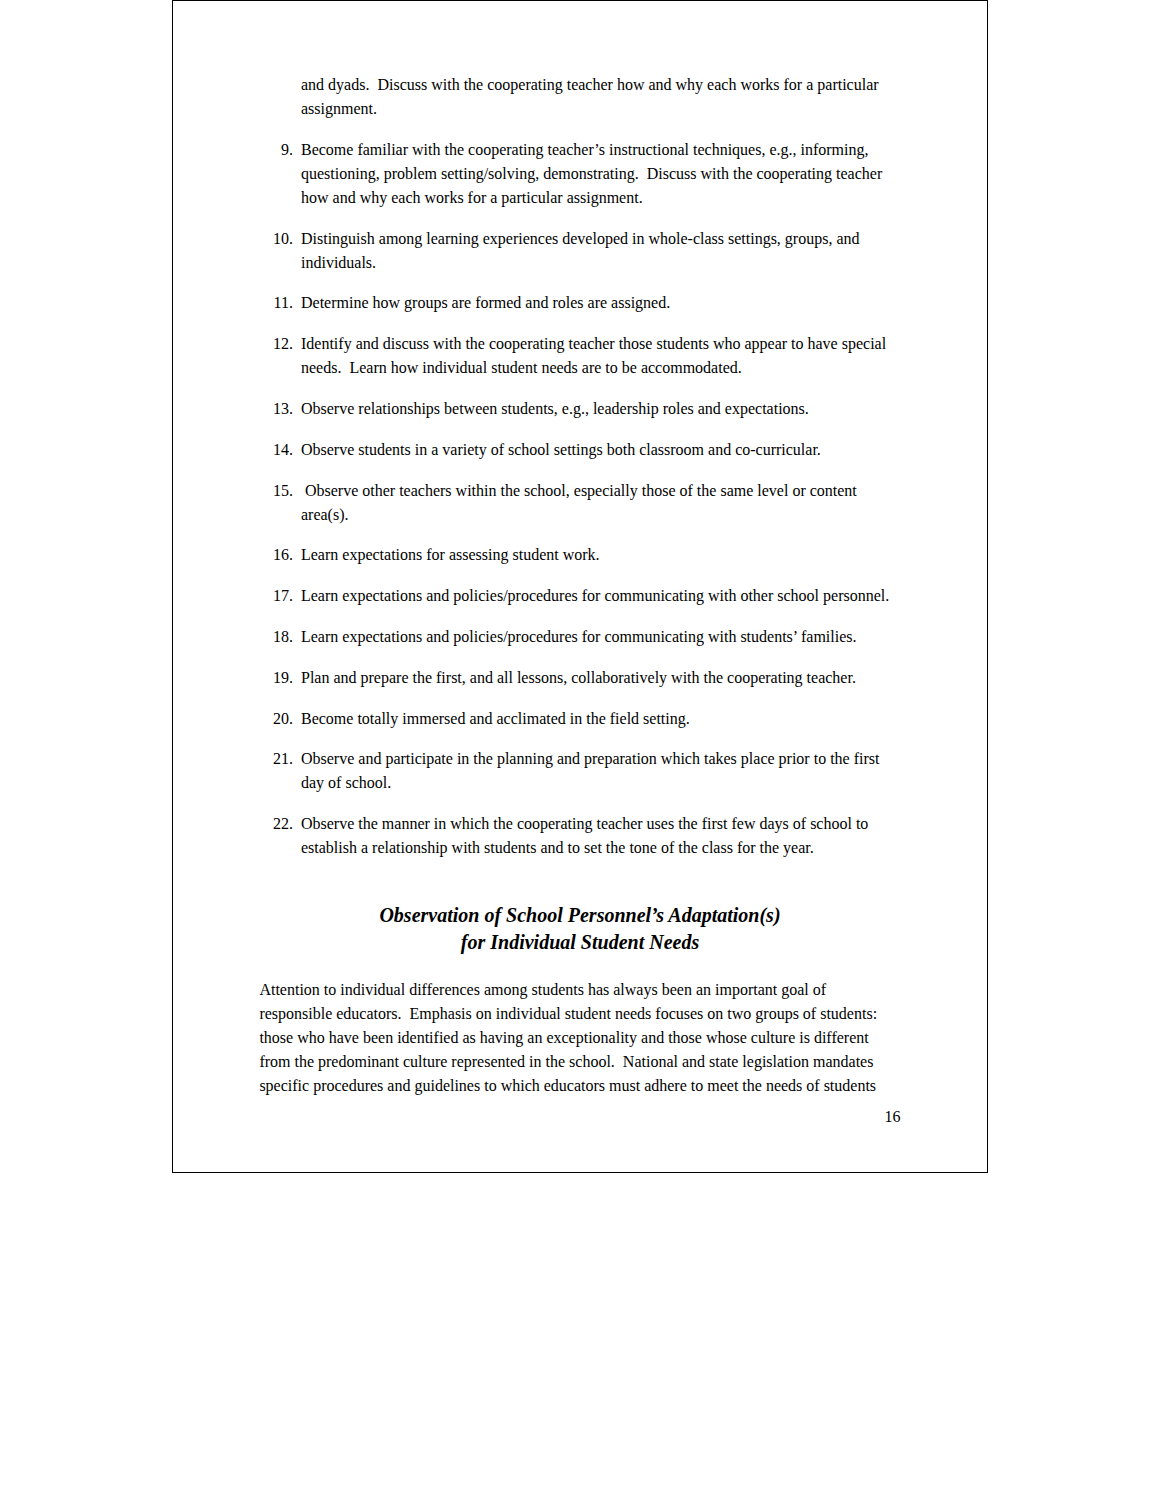and dyads. Discuss with the cooperating teacher how and why each works for a particular assignment.
9. Become familiar with the cooperating teacher’s instructional techniques, e.g., informing, questioning, problem setting/solving, demonstrating. Discuss with the cooperating teacher how and why each works for a particular assignment.
10. Distinguish among learning experiences developed in whole-class settings, groups, and individuals.
11. Determine how groups are formed and roles are assigned.
12. Identify and discuss with the cooperating teacher those students who appear to have special needs. Learn how individual student needs are to be accommodated.
13. Observe relationships between students, e.g., leadership roles and expectations.
14. Observe students in a variety of school settings both classroom and co-curricular.
15. Observe other teachers within the school, especially those of the same level or content area(s).
16. Learn expectations for assessing student work.
17. Learn expectations and policies/procedures for communicating with other school personnel.
18. Learn expectations and policies/procedures for communicating with students’ families.
19. Plan and prepare the first, and all lessons, collaboratively with the cooperating teacher.
20. Become totally immersed and acclimated in the field setting.
21. Observe and participate in the planning and preparation which takes place prior to the first day of school.
22. Observe the manner in which the cooperating teacher uses the first few days of school to establish a relationship with students and to set the tone of the class for the year.
Observation of School Personnel’s Adaptation(s)
for Individual Student Needs
Attention to individual differences among students has always been an important goal of responsible educators. Emphasis on individual student needs focuses on two groups of students: those who have been identified as having an exceptionality and those whose culture is different from the predominant culture represented in the school. National and state legislation mandates specific procedures and guidelines to which educators must adhere to meet the needs of students
16